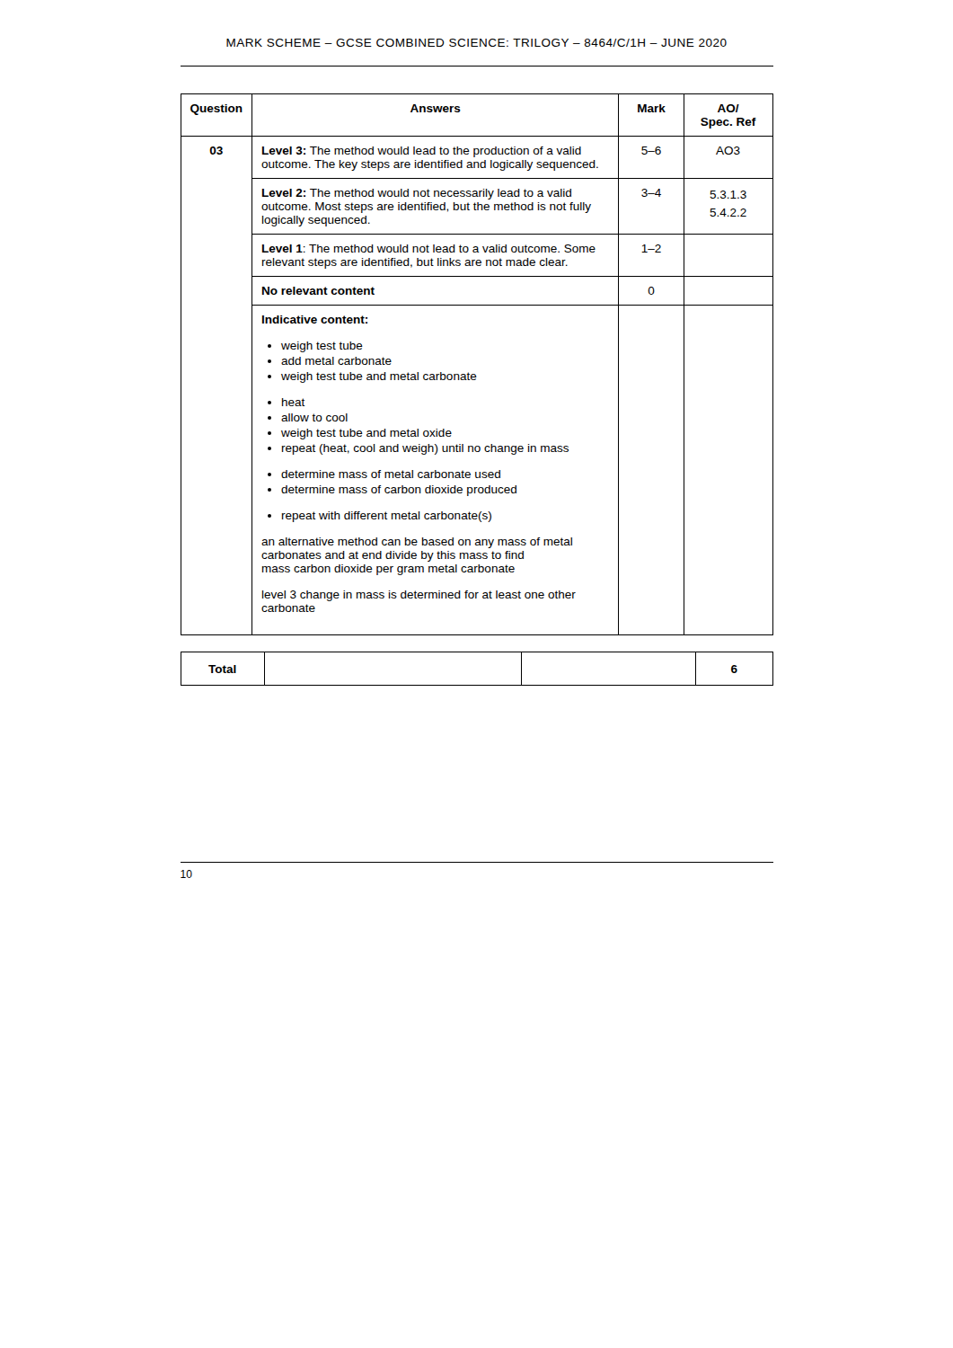MARK SCHEME – GCSE COMBINED SCIENCE: TRILOGY – 8464/C/1H – JUNE 2020
| Question | Answers | Mark | AO/ Spec. Ref |
| --- | --- | --- | --- |
| 03 | Level 3: The method would lead to the production of a valid outcome. The key steps are identified and logically sequenced. | 5–6 | AO3 |
| Level 2: The method would not necessarily lead to a valid outcome. Most steps are identified, but the method is not fully logically sequenced. | 3–4 | 5.3.1.3 5.4.2.2 |
| Level 1 : The method would not lead to a valid outcome. Some relevant steps are identified, but links are not made clear. | 1–2 | |
| No relevant content | 0 | |
| Indicative content: weigh test tube add metal carbonate weigh test tube and metal carbonate heat allow to cool weigh test tube and metal oxide repeat (heat, cool and weigh) until no change in mass determine mass of metal carbonate used determine mass of carbon dioxide produced repeat with different metal carbonate(s) an alternative method can be based on any mass of metal carbonates and at end divide by this mass to find mass carbon dioxide per gram metal carbonate level 3 change in mass is determined for at least one other carbonate | | |
| Total | | | 6 |
10